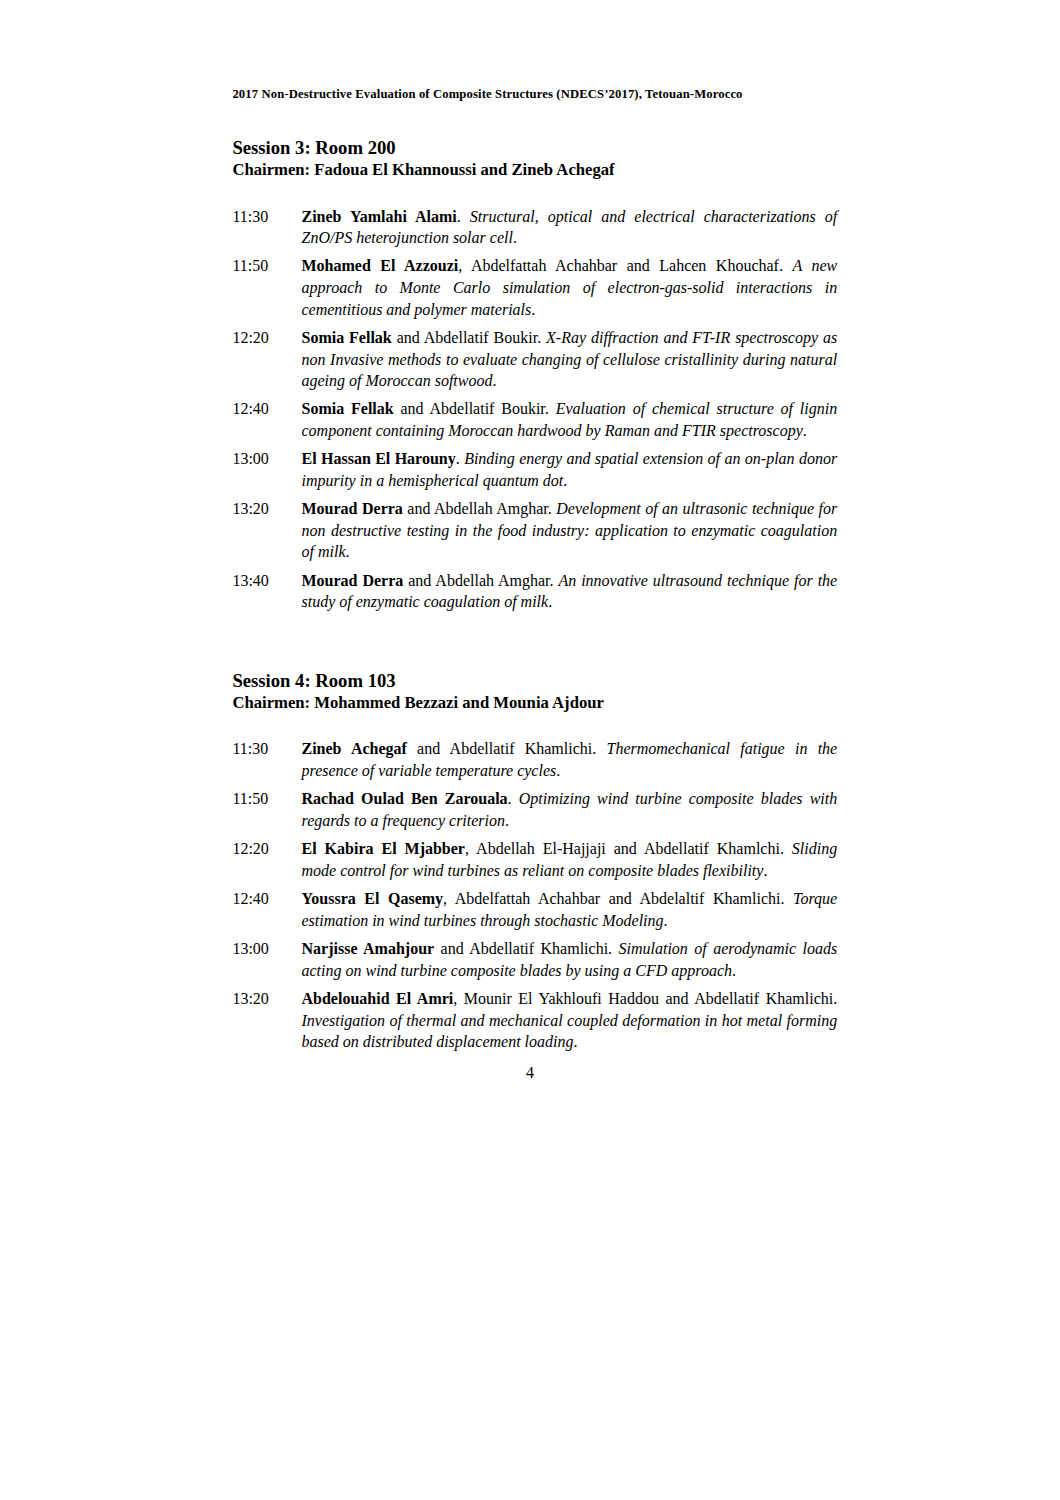2017 Non-Destructive Evaluation of Composite Structures (NDECS’2017), Tetouan-Morocco
Session 3: Room 200
Chairmen: Fadoua El Khannoussi and Zineb Achegaf
| 11:30 | Zineb Yamlahi Alami . Structural, optical and electrical characterizations of ZnO/PS heterojunction solar cell . |
| 11:50 | Mohamed El Azzouzi , Abdelfattah Achahbar and Lahcen Khouchaf. A new approach to Monte Carlo simulation of electron-gas-solid interactions in cementitious and polymer materials . |
| 12:20 | Somia Fellak and Abdellatif Boukir. X-Ray diffraction and FT-IR spectroscopy as non Invasive methods to evaluate changing of cellulose cristallinity during natural ageing of Moroccan softwood . |
| 12:40 | Somia Fellak and Abdellatif Boukir. Evaluation of chemical structure of lignin component containing Moroccan hardwood by Raman and FTIR spectroscopy . |
| 13:00 | El Hassan El Harouny . Binding energy and spatial extension of an on-plan donor impurity in a hemispherical quantum dot . |
| 13:20 | Mourad Derra and Abdellah Amghar. Development of an ultrasonic technique for non destructive testing in the food industry: application to enzymatic coagulation of milk . |
| 13:40 | Mourad Derra and Abdellah Amghar. An innovative ultrasound technique for the study of enzymatic coagulation of milk . |
Session 4: Room 103
Chairmen: Mohammed Bezzazi and Mounia Ajdour
| 11:30 | Zineb Achegaf and Abdellatif Khamlichi. Thermomechanical fatigue in the presence of variable temperature cycles . |
| 11:50 | Rachad Oulad Ben Zarouala . Optimizing wind turbine composite blades with regards to a frequency criterion . |
| 12:20 | El Kabira El Mjabber , Abdellah El-Hajjaji and Abdellatif Khamlchi. Sliding mode control for wind turbines as reliant on composite blades flexibility . |
| 12:40 | Youssra El Qasemy , Abdelfattah Achahbar and Abdelaltif Khamlichi. Torque estimation in wind turbines through stochastic Modeling . |
| 13:00 | Narjisse Amahjour and Abdellatif Khamlichi. Simulation of aerodynamic loads acting on wind turbine composite blades by using a CFD approach . |
| 13:20 | Abdelouahid El Amri , Mounir El Yakhloufi Haddou and Abdellatif Khamlichi. Investigation of thermal and mechanical coupled deformation in hot metal forming based on distributed displacement loading . |
4